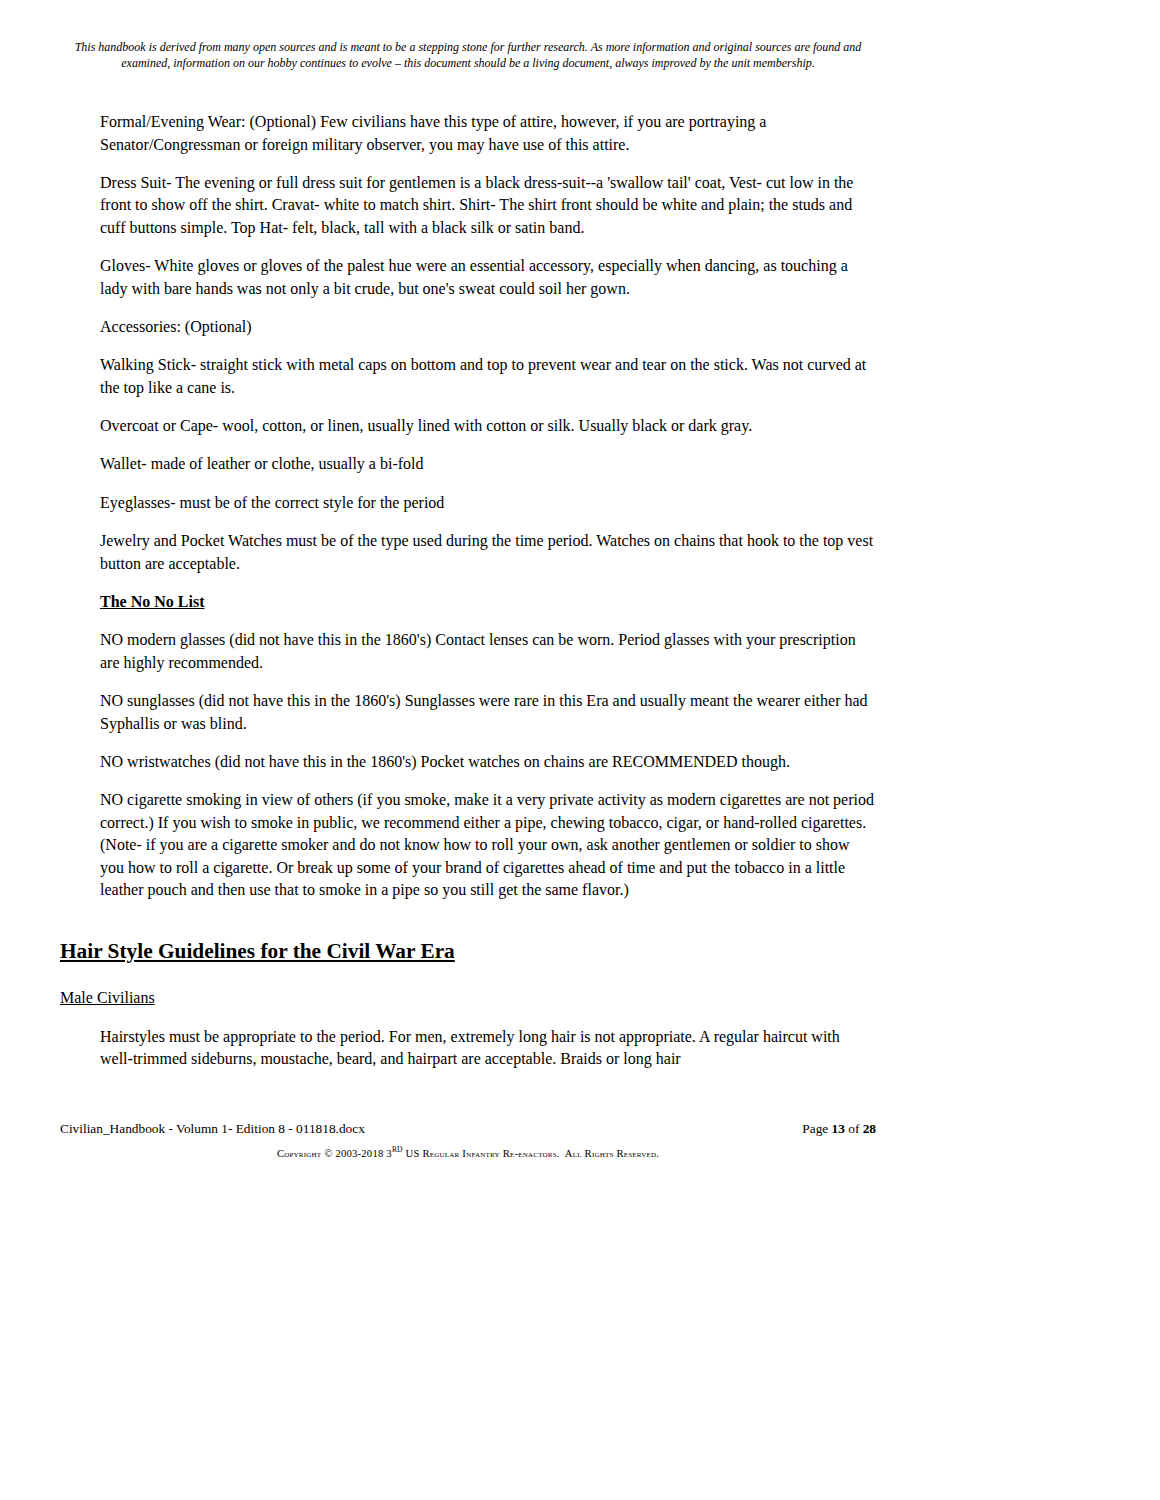This handbook is derived from many open sources and is meant to be a stepping stone for further research. As more information and original sources are found and examined, information on our hobby continues to evolve – this document should be a living document, always improved by the unit membership.
Formal/Evening Wear: (Optional) Few civilians have this type of attire, however, if you are portraying a Senator/Congressman or foreign military observer, you may have use of this attire.
Dress Suit- The evening or full dress suit for gentlemen is a black dress-suit--a 'swallow tail' coat, Vest- cut low in the front to show off the shirt. Cravat- white to match shirt. Shirt- The shirt front should be white and plain; the studs and cuff buttons simple. Top Hat- felt, black, tall with a black silk or satin band.
Gloves- White gloves or gloves of the palest hue were an essential accessory, especially when dancing, as touching a lady with bare hands was not only a bit crude, but one's sweat could soil her gown.
Accessories: (Optional)
Walking Stick- straight stick with metal caps on bottom and top to prevent wear and tear on the stick. Was not curved at the top like a cane is.
Overcoat or Cape- wool, cotton, or linen, usually lined with cotton or silk. Usually black or dark gray.
Wallet- made of leather or clothe, usually a bi-fold
Eyeglasses- must be of the correct style for the period
Jewelry and Pocket Watches must be of the type used during the time period. Watches on chains that hook to the top vest button are acceptable.
The No No List
NO modern glasses (did not have this in the 1860's) Contact lenses can be worn. Period glasses with your prescription are highly recommended.
NO sunglasses (did not have this in the 1860's) Sunglasses were rare in this Era and usually meant the wearer either had Syphallis or was blind.
NO wristwatches (did not have this in the 1860's) Pocket watches on chains are RECOMMENDED though.
NO cigarette smoking in view of others (if you smoke, make it a very private activity as modern cigarettes are not period correct.) If you wish to smoke in public, we recommend either a pipe, chewing tobacco, cigar, or hand-rolled cigarettes. (Note- if you are a cigarette smoker and do not know how to roll your own, ask another gentlemen or soldier to show you how to roll a cigarette. Or break up some of your brand of cigarettes ahead of time and put the tobacco in a little leather pouch and then use that to smoke in a pipe so you still get the same flavor.)
Hair Style Guidelines for the Civil War Era
Male Civilians
Hairstyles must be appropriate to the period. For men, extremely long hair is not appropriate. A regular haircut with well-trimmed sideburns, moustache, beard, and hairpart are acceptable. Braids or long hair
Civilian_Handbook - Volumn 1- Edition 8 - 011818.docx Page 13 of 28
Copyright © 2003-2018 3RD US Regular Infantry Re-enactors. All Rights Reserved.